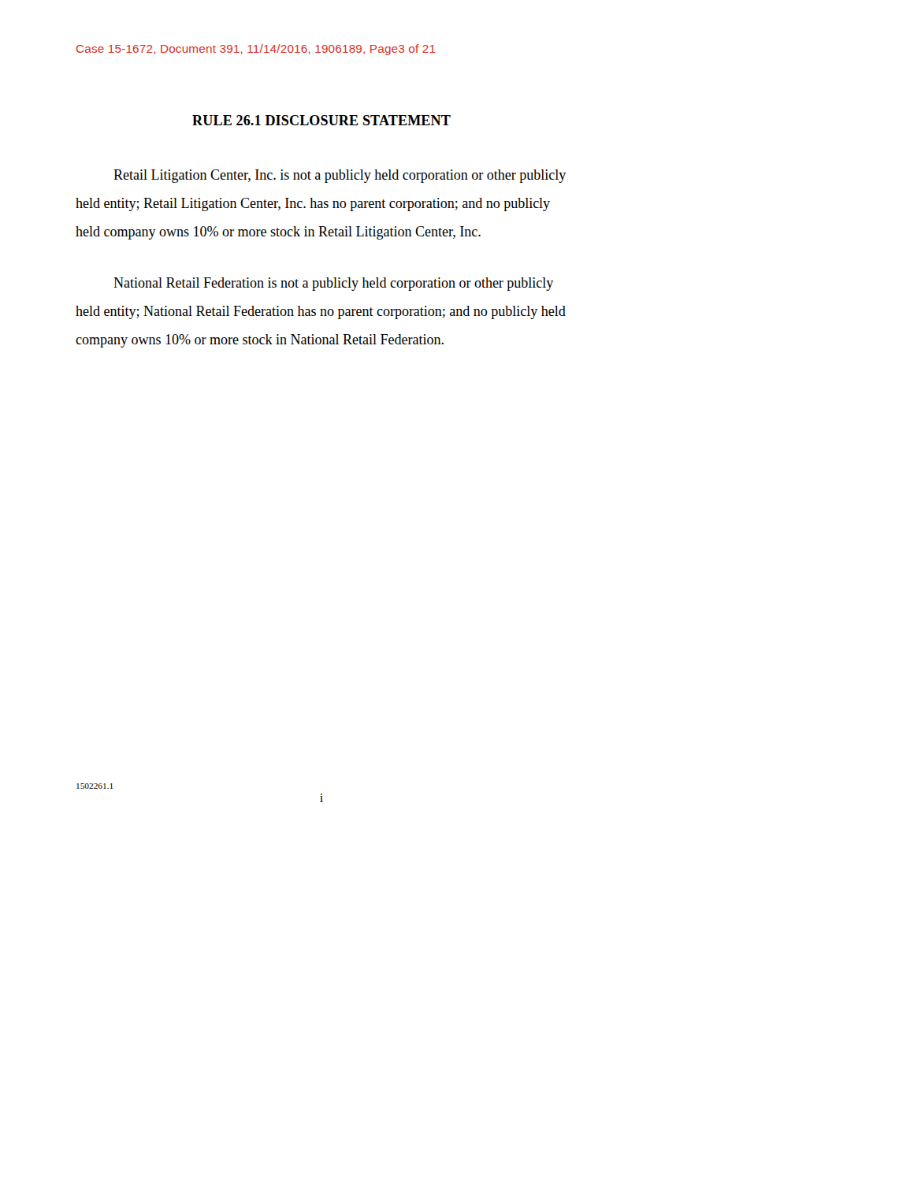Case 15-1672, Document 391, 11/14/2016, 1906189, Page3 of 21
RULE 26.1 DISCLOSURE STATEMENT
Retail Litigation Center, Inc. is not a publicly held corporation or other publicly held entity; Retail Litigation Center, Inc. has no parent corporation; and no publicly held company owns 10% or more stock in Retail Litigation Center, Inc.
National Retail Federation is not a publicly held corporation or other publicly held entity; National Retail Federation has no parent corporation; and no publicly held company owns 10% or more stock in National Retail Federation.
1502261.1
i